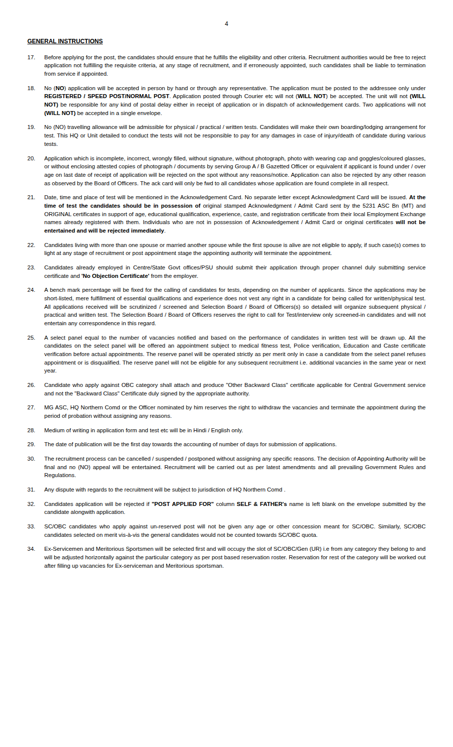4
GENERAL INSTRUCTIONS
17.
Before applying for the post, the candidates should ensure that he fulfills the eligibility and other criteria. Recruitment authorities would be free to reject application not fulfilling the requisite criteria, at any stage of recruitment, and if erroneously appointed, such candidates shall be liable to termination from service if appointed.
18.
No (NO) application will be accepted in person by hand or through any representative. The application must be posted to the addressee only under REGISTERED / SPEED POST/NORMAL POST. Application posted through Courier etc will not (WILL NOT) be accepted. The unit will not (WILL NOT) be responsible for any kind of postal delay either in receipt of application or in dispatch of acknowledgement cards. Two applications will not (WILL NOT) be accepted in a single envelope.
19.
No (NO) travelling allowance will be admissible for physical / practical / written tests. Candidates will make their own boarding/lodging arrangement for test. This HQ or Unit detailed to conduct the tests will not be responsible to pay for any damages in case of injury/death of candidate during various tests.
20.
Application which is incomplete, incorrect, wrongly filled, without signature, without photograph, photo with wearing cap and goggles/coloured glasses, or without enclosing attested copies of photograph / documents by serving Group A / B Gazetted Officer or equivalent if applicant is found under / over age on last date of receipt of application will be rejected on the spot without any reasons/notice. Application can also be rejected by any other reason as observed by the Board of Officers. The ack card will only be fwd to all candidates whose application are found complete in all respect.
21.
Date, time and place of test will be mentioned in the Acknowledgement Card. No separate letter except Acknowledgment Card will be issued. At the time of test the candidates should be in possession of original stamped Acknowledgment / Admit Card sent by the 5231 ASC Bn (MT) and ORIGINAL certificates in support of age, educational qualification, experience, caste, and registration certificate from their local Employment Exchange names already registered with them. Individuals who are not in possession of Acknowledgement / Admit Card or original certificates will not be entertained and will be rejected immediately.
22.
Candidates living with more than one spouse or married another spouse while the first spouse is alive are not eligible to apply, if such case(s) comes to light at any stage of recruitment or post appointment stage the appointing authority will terminate the appointment.
23.
Candidates already employed in Centre/State Govt offices/PSU should submit their application through proper channel duly submitting service certificate and 'No Objection Certificate' from the employer.
24.
A bench mark percentage will be fixed for the calling of candidates for tests, depending on the number of applicants. Since the applications may be short-listed, mere fulfillment of essential qualifications and experience does not vest any right in a candidate for being called for written/physical test. All applications received will be scrutinized / screened and Selection Board / Board of Officers(s) so detailed will organize subsequent physical / practical and written test. The Selection Board / Board of Officers reserves the right to call for Test/interview only screened-in candidates and will not entertain any correspondence in this regard.
25.
A select panel equal to the number of vacancies notified and based on the performance of candidates in written test will be drawn up. All the candidates on the select panel will be offered an appointment subject to medical fitness test, Police verification, Education and Caste certificate verification before actual appointments. The reserve panel will be operated strictly as per merit only in case a candidate from the select panel refuses appointment or is disqualified. The reserve panel will not be eligible for any subsequent recruitment i.e. additional vacancies in the same year or next year.
26.
Candidate who apply against OBC category shall attach and produce "Other Backward Class" certificate applicable for Central Government service and not the "Backward Class" Certificate duly signed by the appropriate authority.
27.
MG ASC, HQ Northern Comd or the Officer nominated by him reserves the right to withdraw the vacancies and terminate the appointment during the period of probation without assigning any reasons.
28.
Medium of writing in application form and test etc will be in Hindi / English only.
29.
The date of publication will be the first day towards the accounting of number of days for submission of applications.
30.
The recruitment process can be cancelled / suspended / postponed without assigning any specific reasons. The decision of Appointing Authority will be final and no (NO) appeal will be entertained. Recruitment will be carried out as per latest amendments and all prevailing Government Rules and Regulations.
31.
Any dispute with regards to the recruitment will be subject to jurisdiction of HQ Northern Comd .
32.
Candidates application will be rejected if "POST APPLIED FOR" column SELF & FATHER's name is left blank on the envelope submitted by the candidate alongwith application.
33.
SC/OBC candidates who apply against un-reserved post will not be given any age or other concession meant for SC/OBC. Similarly, SC/OBC candidates selected on merit vis-à-vis the general candidates would not be counted towards SC/OBC quota.
34.
Ex-Servicemen and Meritorious Sportsmen will be selected first and will occupy the slot of SC/OBC/Gen (UR) i.e from any category they belong to and will be adjusted horizontally against the particular category as per post based reservation roster. Reservation for rest of the category will be worked out after filling up vacancies for Ex-serviceman and Meritorious sportsman.